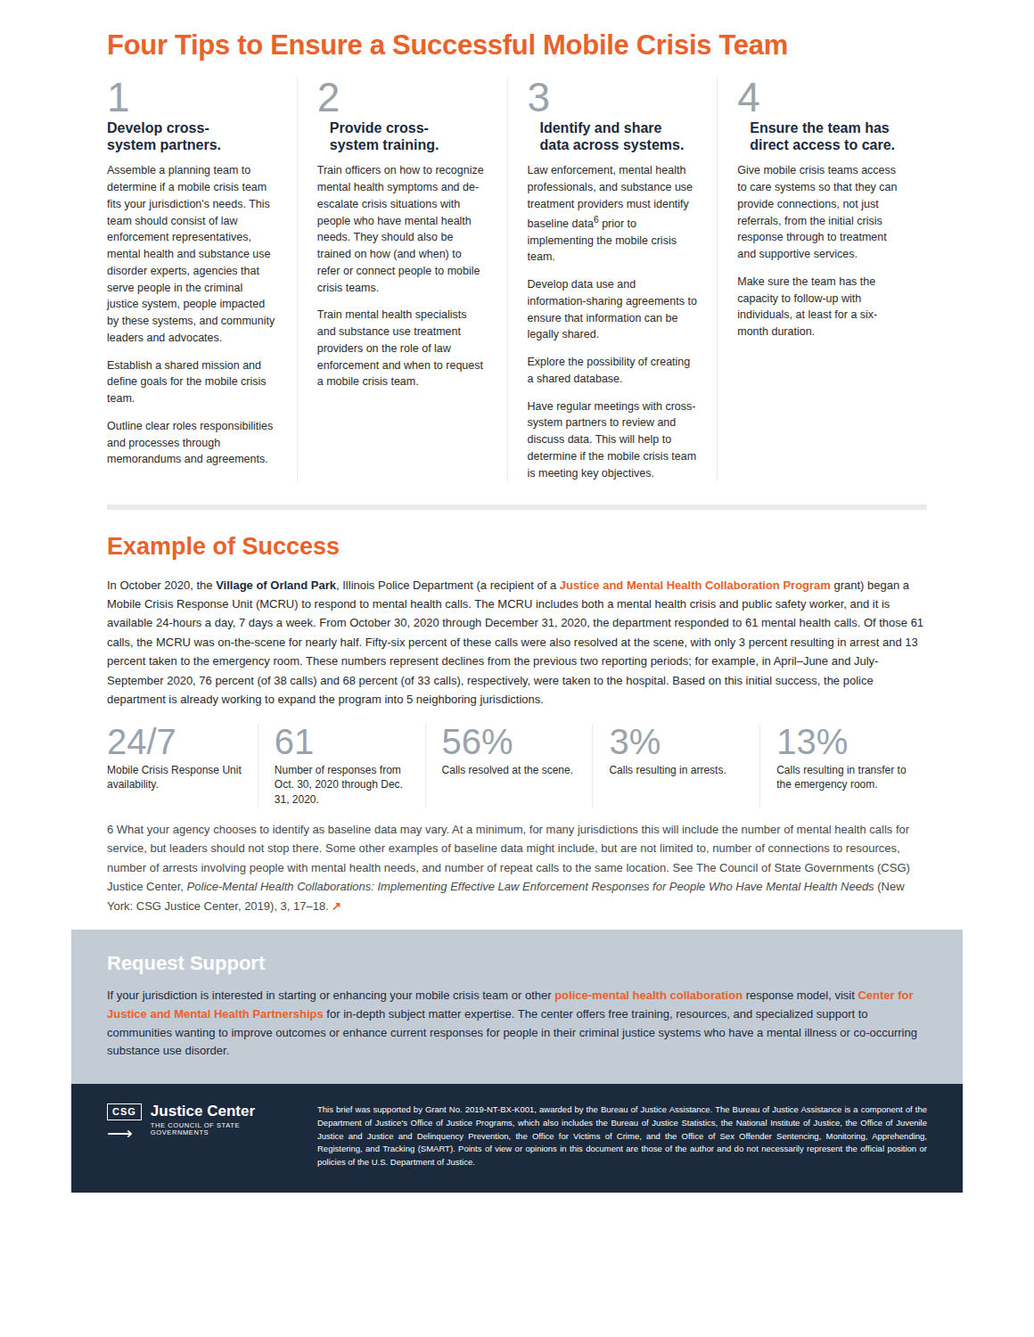Four Tips to Ensure a Successful Mobile Crisis Team
1
Develop cross-
system partners.
Assemble a planning team to determine if a mobile crisis team fits your jurisdiction's needs. This team should consist of law enforcement representatives, mental health and substance use disorder experts, agencies that serve people in the criminal justice system, people impacted by these systems, and community leaders and advocates.
Establish a shared mission and define goals for the mobile crisis team.
Outline clear roles responsibilities and processes through memorandums and agreements.
2
Provide cross-
system training.
Train officers on how to recognize mental health symptoms and de-escalate crisis situations with people who have mental health needs. They should also be trained on how (and when) to refer or connect people to mobile crisis teams.
Train mental health specialists and substance use treatment providers on the role of law enforcement and when to request a mobile crisis team.
3
Identify and share
data across systems.
Law enforcement, mental health professionals, and substance use treatment providers must identify baseline data6 prior to implementing the mobile crisis team.
Develop data use and information-sharing agreements to ensure that information can be legally shared.
Explore the possibility of creating a shared database.
Have regular meetings with cross-system partners to review and discuss data. This will help to determine if the mobile crisis team is meeting key objectives.
4
Ensure the team has
direct access to care.
Give mobile crisis teams access to care systems so that they can provide connections, not just referrals, from the initial crisis response through to treatment and supportive services.
Make sure the team has the capacity to follow-up with individuals, at least for a six-month duration.
Example of Success
In October 2020, the Village of Orland Park, Illinois Police Department (a recipient of a Justice and Mental Health Collaboration Program grant) began a Mobile Crisis Response Unit (MCRU) to respond to mental health calls. The MCRU includes both a mental health crisis and public safety worker, and it is available 24-hours a day, 7 days a week. From October 30, 2020 through December 31, 2020, the department responded to 61 mental health calls. Of those 61 calls, the MCRU was on-the-scene for nearly half. Fifty-six percent of these calls were also resolved at the scene, with only 3 percent resulting in arrest and 13 percent taken to the emergency room. These numbers represent declines from the previous two reporting periods; for example, in April–June and July-September 2020, 76 percent (of 38 calls) and 68 percent (of 33 calls), respectively, were taken to the hospital. Based on this initial success, the police department is already working to expand the program into 5 neighboring jurisdictions.
24/7
Mobile Crisis Response Unit availability.
61
Number of responses from Oct. 30, 2020 through Dec. 31, 2020.
56%
Calls resolved at the scene.
3%
Calls resulting in arrests.
13%
Calls resulting in transfer to the emergency room.
6 What your agency chooses to identify as baseline data may vary. At a minimum, for many jurisdictions this will include the number of mental health calls for service, but leaders should not stop there. Some other examples of baseline data might include, but are not limited to, number of connections to resources, number of arrests involving people with mental health needs, and number of repeat calls to the same location. See The Council of State Governments (CSG) Justice Center, Police-Mental Health Collaborations: Implementing Effective Law Enforcement Responses for People Who Have Mental Health Needs (New York: CSG Justice Center, 2019), 3, 17–18. ↗
Request Support
If your jurisdiction is interested in starting or enhancing your mobile crisis team or other police-mental health collaboration response model, visit Center for Justice and Mental Health Partnerships for in-depth subject matter expertise. The center offers free training, resources, and specialized support to communities wanting to improve outcomes or enhance current responses for people in their criminal justice systems who have a mental illness or co-occurring substance use disorder.
CSG
⟶
Justice Center THE COUNCIL OF STATE GOVERNMENTS
This brief was supported by Grant No. 2019-NT-BX-K001, awarded by the Bureau of Justice Assistance. The Bureau of Justice Assistance is a component of the Department of Justice's Office of Justice Programs, which also includes the Bureau of Justice Statistics, the National Institute of Justice, the Office of Juvenile Justice and Justice and Delinquency Prevention, the Office for Victims of Crime, and the Office of Sex Offender Sentencing, Monitoring, Apprehending, Registering, and Tracking (SMART). Points of view or opinions in this document are those of the author and do not necessarily represent the official position or policies of the U.S. Department of Justice.